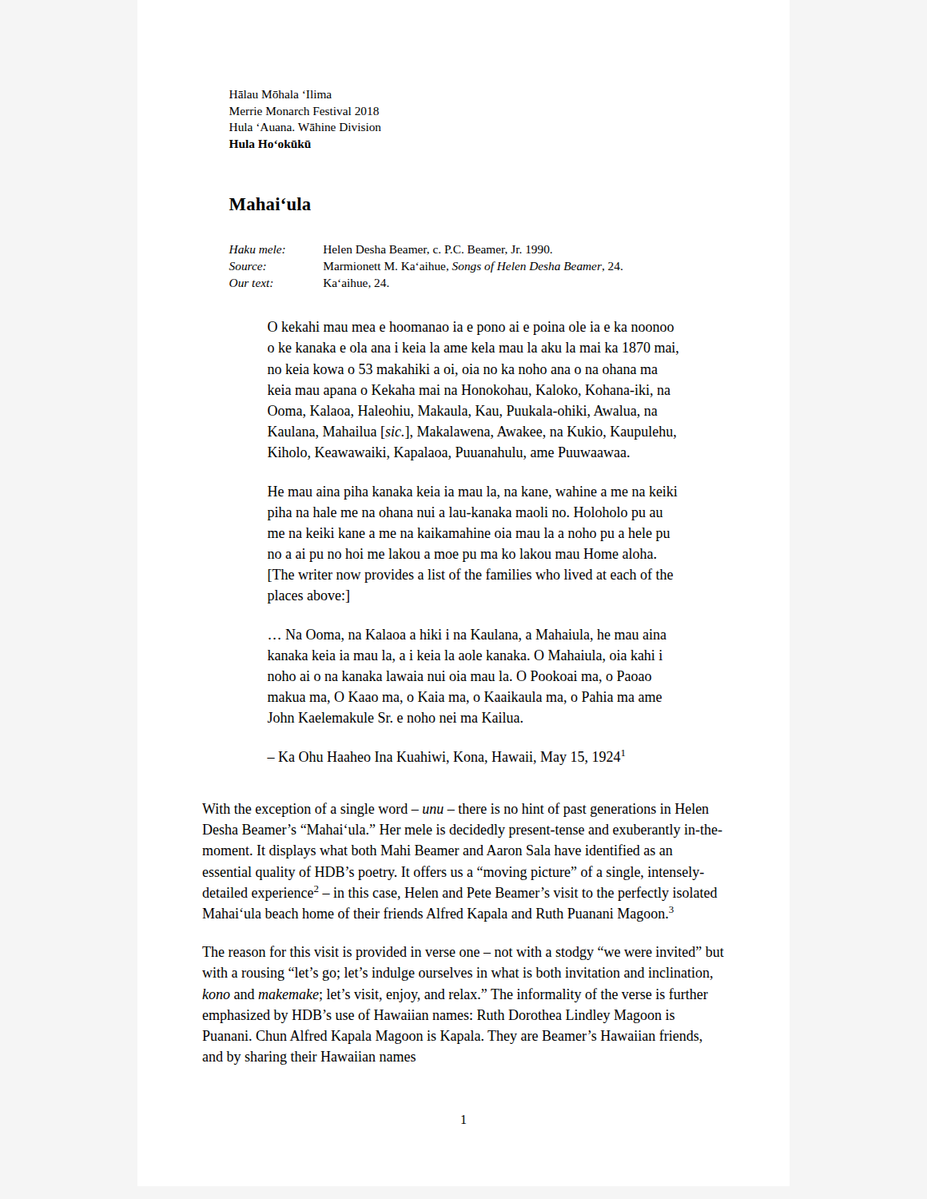Hālau Mōhala ‘Ilima
Merrie Monarch Festival 2018
Hula ‘Auana. Wāhine Division
Hula Ho‘okūkū
Mahai‘ula
| Haku mele: | Helen Desha Beamer, c. P.C. Beamer, Jr. 1990. |
| Source: | Marmionett M. Ka‘aihue, Songs of Helen Desha Beamer , 24. |
| Our text: | Ka‘aihue, 24. |
O kekahi mau mea e hoomanao ia e pono ai e poina ole ia e ka noonoo o ke kanaka e ola ana i keia la ame kela mau la aku la mai ka 1870 mai, no keia kowa o 53 makahiki a oi, oia no ka noho ana o na ohana ma keia mau apana o Kekaha mai na Honokohau, Kaloko, Kohana-iki, na Ooma, Kalaoa, Haleohiu, Makaula, Kau, Puukala-ohiki, Awalua, na Kaulana, Mahailua [sic.], Makalawena, Awakee, na Kukio, Kaupulehu, Kiholo, Keawawaiki, Kapalaoa, Puuanahulu, ame Puuwaawaa.
He mau aina piha kanaka keia ia mau la, na kane, wahine a me na keiki piha na hale me na ohana nui a lau-kanaka maoli no. Holoholo pu au me na keiki kane a me na kaikamahine oia mau la a noho pu a hele pu no a ai pu no hoi me lakou a moe pu ma ko lakou mau Home aloha. [The writer now provides a list of the families who lived at each of the places above:]
… Na Ooma, na Kalaoa a hiki i na Kaulana, a Mahaiula, he mau aina kanaka keia ia mau la, a i keia la aole kanaka. O Mahaiula, oia kahi i noho ai o na kanaka lawaia nui oia mau la. O Pookoai ma, o Paoao makua ma, O Kaao ma, o Kaia ma, o Kaaikaula ma, o Pahia ma ame John Kaelemakule Sr. e noho nei ma Kailua.
– Ka Ohu Haaheo Ina Kuahiwi, Kona, Hawaii, May 15, 19241
With the exception of a single word – unu – there is no hint of past generations in Helen Desha Beamer’s “Mahai‘ula.” Her mele is decidedly present-tense and exuberantly in-the-moment. It displays what both Mahi Beamer and Aaron Sala have identified as an essential quality of HDB’s poetry. It offers us a “moving picture” of a single, intensely-detailed experience2 – in this case, Helen and Pete Beamer’s visit to the perfectly isolated Mahai‘ula beach home of their friends Alfred Kapala and Ruth Puanani Magoon.3
The reason for this visit is provided in verse one – not with a stodgy “we were invited” but with a rousing “let’s go; let’s indulge ourselves in what is both invitation and inclination, kono and makemake; let’s visit, enjoy, and relax.” The informality of the verse is further emphasized by HDB’s use of Hawaiian names: Ruth Dorothea Lindley Magoon is Puanani. Chun Alfred Kapala Magoon is Kapala. They are Beamer’s Hawaiian friends, and by sharing their Hawaiian names
1